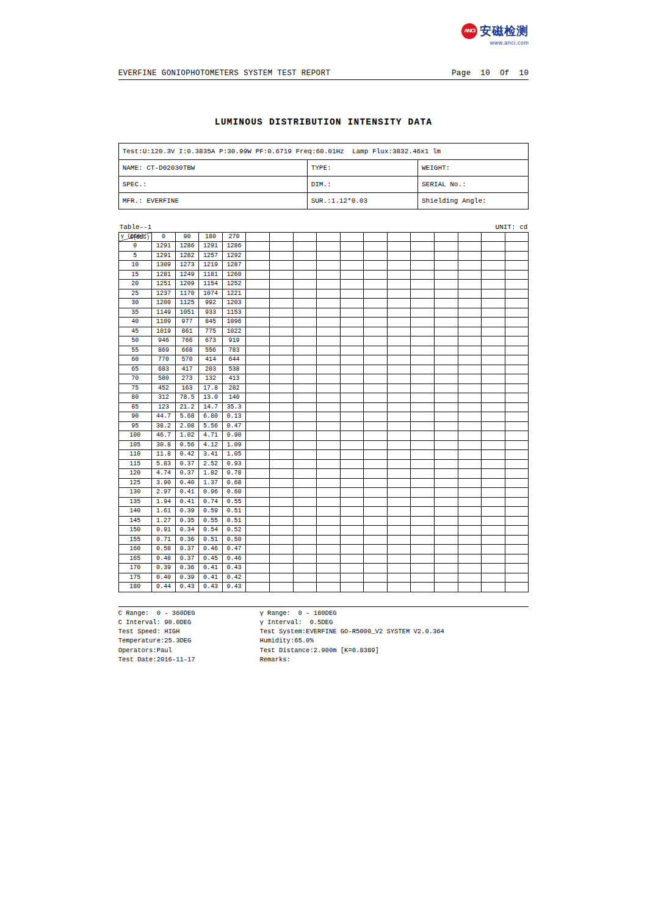ANCI
安磁检测
www.anci.com
EVERFINE GONIOPHOTOMETERS SYSTEM TEST REPORT
Page 10 Of 10
LUMINOUS DISTRIBUTION INTENSITY DATA
| Test:U:120.3V I:0.3835A P:30.99W PF:0.6719 Freq:60.01Hz Lamp Flux:3832.46x1 lm |
| NAME: CT-D02030TBW | TYPE: | WEIGHT: |
| SPEC.: | DIM.: | SERIAL No.: |
| MFR.: EVERFINE | SUR.:1.12*0.03 | Shielding Angle: |
Table--1 UNIT: cd
| C(DEG) γ (DEG) | 0 | 90 | 180 | 270 | | | | | | | | | | | | |
| --- | --- | --- | --- | --- | --- | --- | --- | --- | --- | --- | --- | --- | --- | --- | --- | --- |
| 0 | 1291 | 1286 | 1291 | 1286 | | | | | | | | | | | | |
| 5 | 1291 | 1282 | 1257 | 1292 | | | | | | | | | | | | |
| 10 | 1309 | 1273 | 1219 | 1287 | | | | | | | | | | | | |
| 15 | 1281 | 1249 | 1181 | 1260 | | | | | | | | | | | | |
| 20 | 1251 | 1209 | 1154 | 1252 | | | | | | | | | | | | |
| 25 | 1237 | 1170 | 1074 | 1221 | | | | | | | | | | | | |
| 30 | 1200 | 1125 | 992 | 1203 | | | | | | | | | | | | |
| 35 | 1149 | 1051 | 933 | 1153 | | | | | | | | | | | | |
| 40 | 1109 | 977 | 845 | 1096 | | | | | | | | | | | | |
| 45 | 1019 | 861 | 775 | 1022 | | | | | | | | | | | | |
| 50 | 946 | 766 | 673 | 919 | | | | | | | | | | | | |
| 55 | 869 | 668 | 556 | 783 | | | | | | | | | | | | |
| 60 | 770 | 570 | 414 | 644 | | | | | | | | | | | | |
| 65 | 683 | 417 | 203 | 538 | | | | | | | | | | | | |
| 70 | 580 | 273 | 132 | 413 | | | | | | | | | | | | |
| 75 | 452 | 163 | 17.8 | 282 | | | | | | | | | | | | |
| 80 | 312 | 78.5 | 13.0 | 140 | | | | | | | | | | | | |
| 85 | 123 | 21.2 | 14.7 | 35.3 | | | | | | | | | | | | |
| 90 | 44.7 | 5.68 | 6.80 | 0.13 | | | | | | | | | | | | |
| 95 | 38.2 | 2.08 | 5.56 | 0.47 | | | | | | | | | | | | |
| 100 | 46.7 | 1.02 | 4.71 | 0.90 | | | | | | | | | | | | |
| 105 | 30.8 | 0.56 | 4.12 | 1.09 | | | | | | | | | | | | |
| 110 | 11.8 | 0.42 | 3.41 | 1.05 | | | | | | | | | | | | |
| 115 | 5.83 | 0.37 | 2.52 | 0.93 | | | | | | | | | | | | |
| 120 | 4.74 | 0.37 | 1.82 | 0.78 | | | | | | | | | | | | |
| 125 | 3.90 | 0.40 | 1.37 | 0.68 | | | | | | | | | | | | |
| 130 | 2.97 | 0.41 | 0.96 | 0.60 | | | | | | | | | | | | |
| 135 | 1.94 | 0.41 | 0.74 | 0.55 | | | | | | | | | | | | |
| 140 | 1.61 | 0.39 | 0.59 | 0.51 | | | | | | | | | | | | |
| 145 | 1.27 | 0.35 | 0.55 | 0.51 | | | | | | | | | | | | |
| 150 | 0.91 | 0.34 | 0.54 | 0.52 | | | | | | | | | | | | |
| 155 | 0.71 | 0.36 | 0.51 | 0.50 | | | | | | | | | | | | |
| 160 | 0.58 | 0.37 | 0.46 | 0.47 | | | | | | | | | | | | |
| 165 | 0.48 | 0.37 | 0.45 | 0.46 | | | | | | | | | | | | |
| 170 | 0.39 | 0.36 | 0.41 | 0.43 | | | | | | | | | | | | |
| 175 | 0.40 | 0.39 | 0.41 | 0.42 | | | | | | | | | | | | |
| 180 | 0.44 | 0.43 | 0.43 | 0.43 | | | | | | | | | | | | |
C Range: 0 - 360DEG
C Interval: 90.0DEG
Test Speed: HIGH
Temperature:25.3DEG
Operators:Paul
Test Date:2016-11-17
γ Range: 0 - 180DEG
γ Interval: 0.5DEG
Test System:EVERFINE GO-R5000_V2 SYSTEM V2.0.364
Humidity:65.0%
Test Distance:2.900m [K=0.8389]
Remarks: